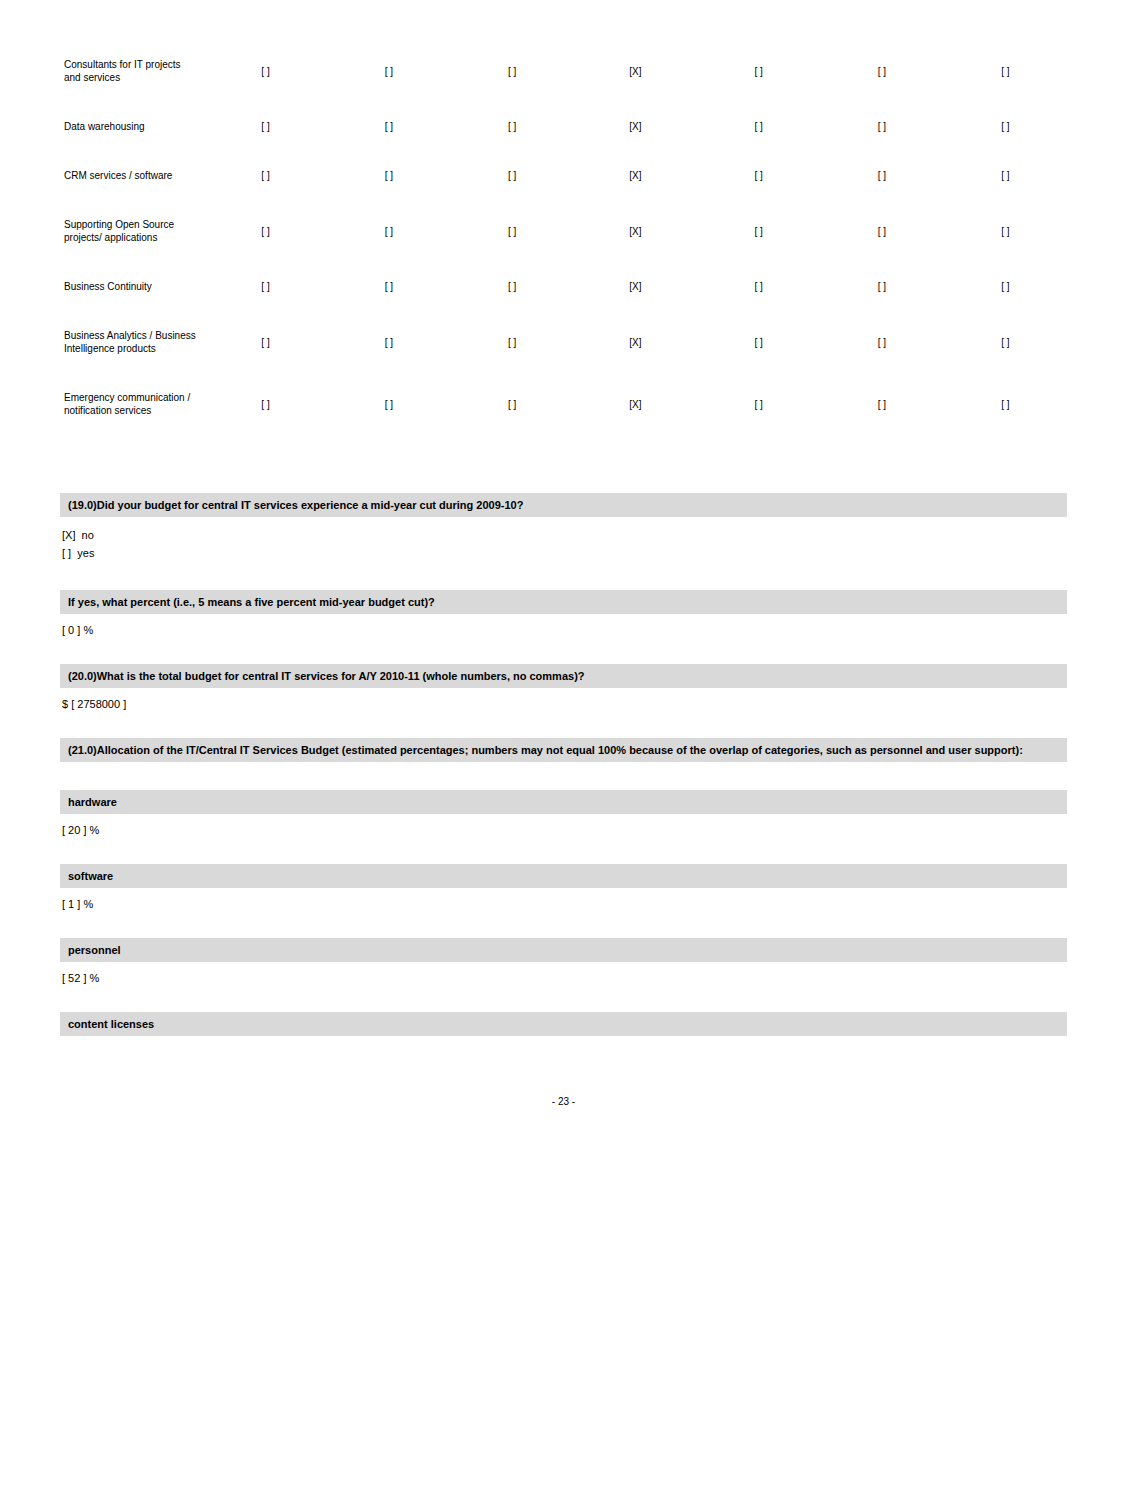| Consultants for IT projects and services | [ ] | [ ] | [ ] | [X] | [ ] | [ ] | [ ] |
| Data warehousing | [ ] | [ ] | [ ] | [X] | [ ] | [ ] | [ ] |
| CRM services / software | [ ] | [ ] | [ ] | [X] | [ ] | [ ] | [ ] |
| Supporting Open Source projects/ applications | [ ] | [ ] | [ ] | [X] | [ ] | [ ] | [ ] |
| Business Continuity | [ ] | [ ] | [ ] | [X] | [ ] | [ ] | [ ] |
| Business Analytics / Business Intelligence products | [ ] | [ ] | [ ] | [X] | [ ] | [ ] | [ ] |
| Emergency communication / notification services | [ ] | [ ] | [ ] | [X] | [ ] | [ ] | [ ] |
(19.0)Did your budget for central IT services experience a mid-year cut during 2009-10?
[X] no
[ ] yes
If yes, what percent (i.e., 5 means a five percent mid-year budget cut)?
[ 0 ] %
(20.0)What is the total budget for central IT services for A/Y 2010-11 (whole numbers, no commas)?
$ [ 2758000 ]
(21.0)Allocation of the IT/Central IT Services Budget (estimated percentages; numbers may not equal 100% because of the overlap of categories, such as personnel and user support):
hardware
[ 20 ] %
software
[ 1 ] %
personnel
[ 52 ] %
content licenses
- 23 -